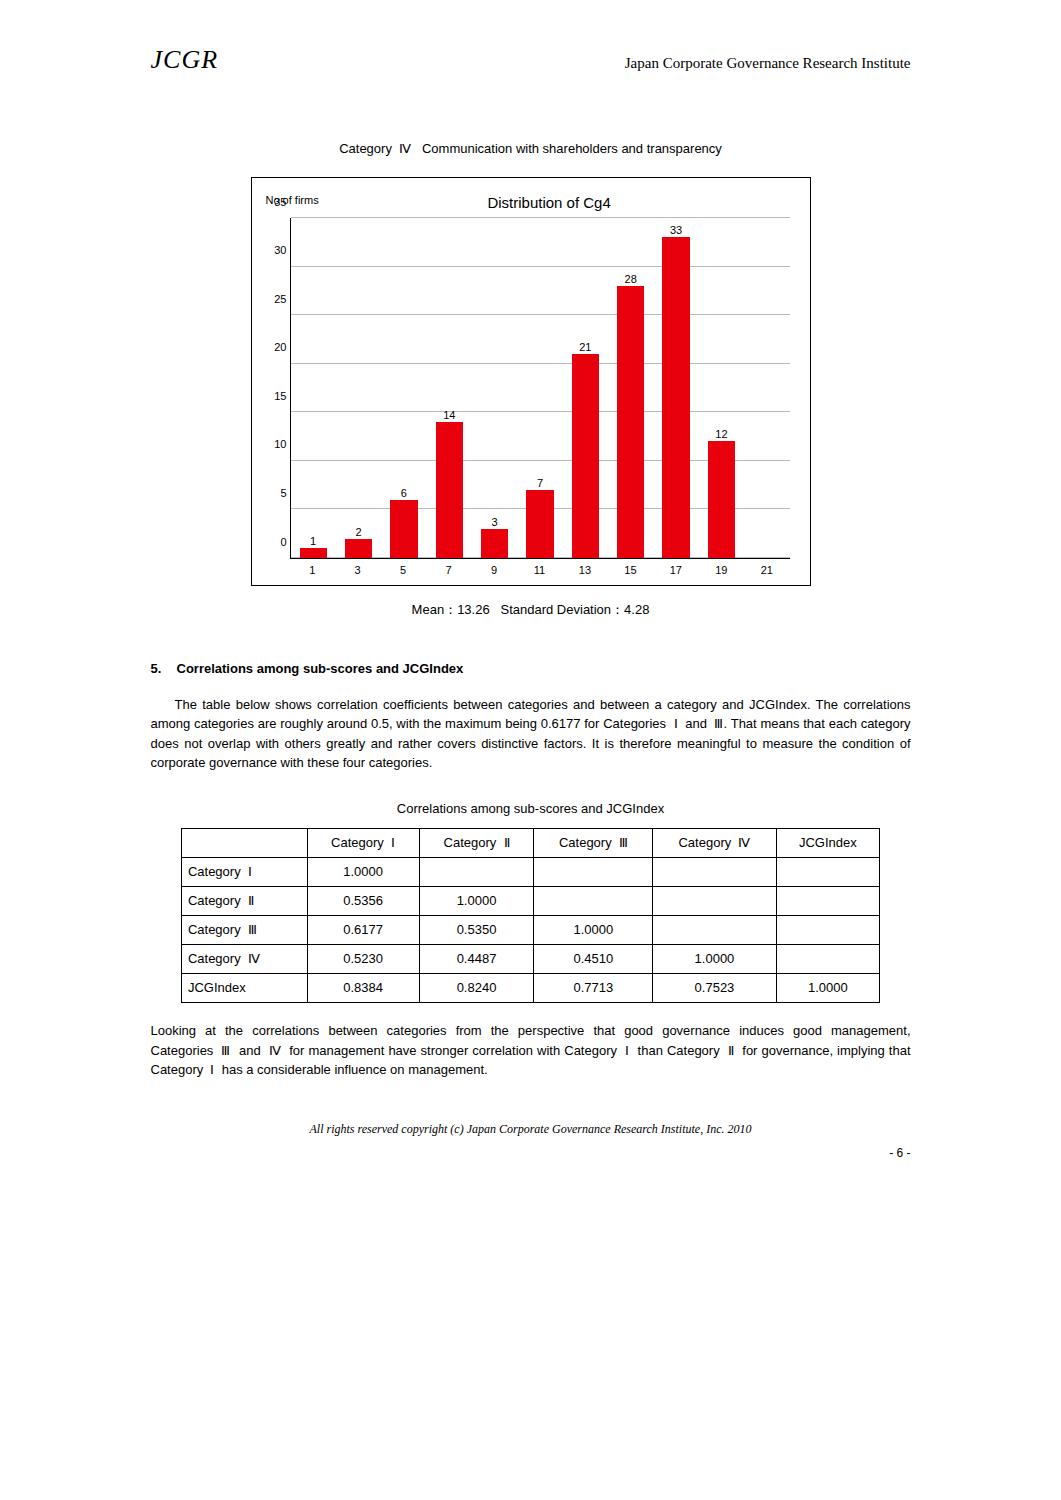JCGR
Japan Corporate Governance Research Institute
Category Ⅳ Communication with shareholders and transparency
No of firms
Distribution of Cg4
0
5
10
15
20
25
30
35
1
2
6
14
3
7
21
28
33
12
1
3
5
7
9
11
13
15
17
19
21
Mean：13.26 Standard Deviation：4.28
5. Correlations among sub-scores and JCGIndex
The table below shows correlation coefficients between categories and between a category and JCGIndex. The correlations among categories are roughly around 0.5, with the maximum being 0.6177 for Categories Ⅰ and Ⅲ. That means that each category does not overlap with others greatly and rather covers distinctive factors. It is therefore meaningful to measure the condition of corporate governance with these four categories.
Correlations among sub-scores and JCGIndex
| | Category Ⅰ | Category Ⅱ | Category Ⅲ | Category Ⅳ | JCGIndex |
| --- | --- | --- | --- | --- | --- |
| Category Ⅰ | 1.0000 | | | | |
| Category Ⅱ | 0.5356 | 1.0000 | | | |
| Category Ⅲ | 0.6177 | 0.5350 | 1.0000 | | |
| Category Ⅳ | 0.5230 | 0.4487 | 0.4510 | 1.0000 | |
| JCGIndex | 0.8384 | 0.8240 | 0.7713 | 0.7523 | 1.0000 |
Looking at the correlations between categories from the perspective that good governance induces good management, Categories Ⅲ and Ⅳ for management have stronger correlation with Category Ⅰ than Category Ⅱ for governance, implying that Category Ⅰ has a considerable influence on management.
All rights reserved copyright (c) Japan Corporate Governance Research Institute, Inc. 2010
- 6 -